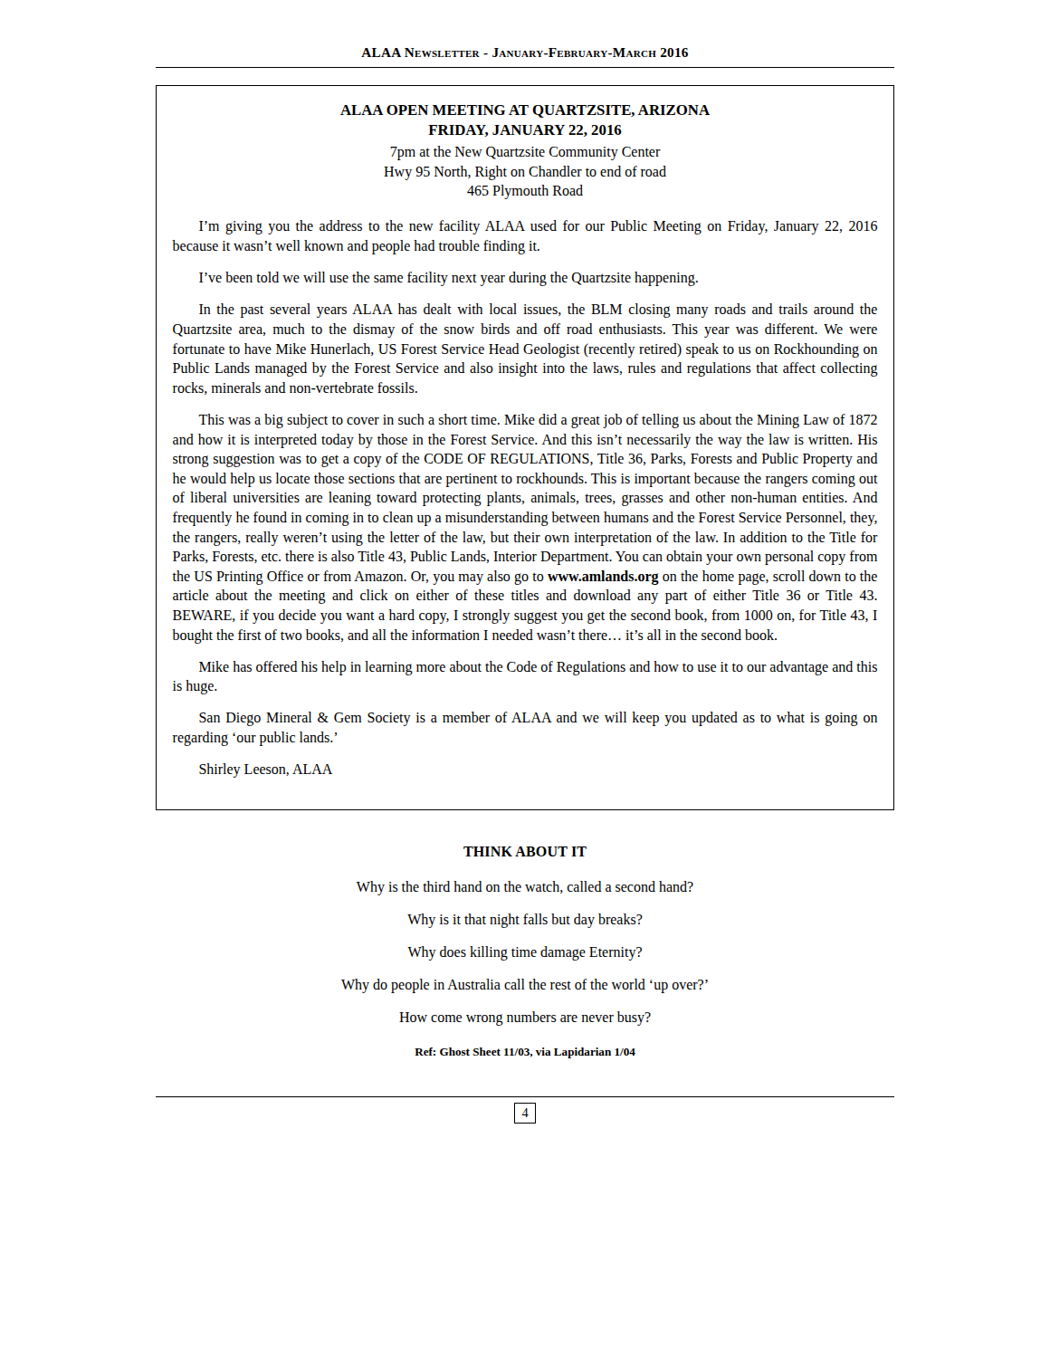ALAA Newsletter - January-February-March 2016
ALAA OPEN MEETING AT QUARTZSITE, ARIZONA
FRIDAY, JANUARY 22, 2016
7pm at the New Quartzsite Community Center
Hwy 95 North, Right on Chandler to end of road
465 Plymouth Road
I’m giving you the address to the new facility ALAA used for our Public Meeting on Friday, January 22, 2016 because it wasn’t well known and people had trouble finding it.
I’ve been told we will use the same facility next year during the Quartzsite happening.
In the past several years ALAA has dealt with local issues, the BLM closing many roads and trails around the Quartzsite area, much to the dismay of the snow birds and off road enthusiasts. This year was different. We were fortunate to have Mike Hunerlach, US Forest Service Head Geologist (recently retired) speak to us on Rockhounding on Public Lands managed by the Forest Service and also insight into the laws, rules and regulations that affect collecting rocks, minerals and non-vertebrate fossils.
This was a big subject to cover in such a short time. Mike did a great job of telling us about the Mining Law of 1872 and how it is interpreted today by those in the Forest Service. And this isn’t necessarily the way the law is written. His strong suggestion was to get a copy of the CODE OF REGULATIONS, Title 36, Parks, Forests and Public Property and he would help us locate those sections that are pertinent to rockhounds. This is important because the rangers coming out of liberal universities are leaning toward protecting plants, animals, trees, grasses and other non-human entities. And frequently he found in coming in to clean up a misunderstanding between humans and the Forest Service Personnel, they, the rangers, really weren’t using the letter of the law, but their own interpretation of the law. In addition to the Title for Parks, Forests, etc. there is also Title 43, Public Lands, Interior Department. You can obtain your own personal copy from the US Printing Office or from Amazon. Or, you may also go to www.amlands.org on the home page, scroll down to the article about the meeting and click on either of these titles and download any part of either Title 36 or Title 43. BEWARE, if you decide you want a hard copy, I strongly suggest you get the second book, from 1000 on, for Title 43, I bought the first of two books, and all the information I needed wasn’t there… it’s all in the second book.
Mike has offered his help in learning more about the Code of Regulations and how to use it to our advantage and this is huge.
San Diego Mineral & Gem Society is a member of ALAA and we will keep you updated as to what is going on regarding ‘our public lands.’
Shirley Leeson, ALAA
THINK ABOUT IT
Why is the third hand on the watch, called a second hand?
Why is it that night falls but day breaks?
Why does killing time damage Eternity?
Why do people in Australia call the rest of the world ‘up over?’
How come wrong numbers are never busy?
Ref: Ghost Sheet 11/03, via Lapidarian 1/04
4